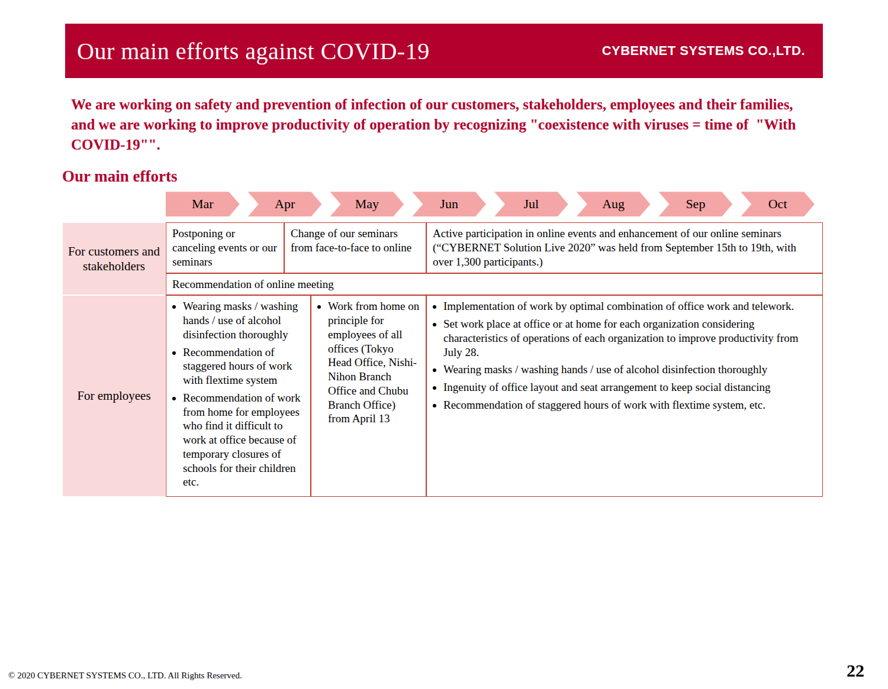Our main efforts against COVID-19
CYBERNET SYSTEMS CO.,LTD.
We are working on safety and prevention of infection of our customers, stakeholders, employees and their families, and we are working to improve productivity of operation by recognizing "coexistence with viruses = time of "With COVID-19"".
Our main efforts
Mar
Apr
May
Jun
Jul
Aug
Sep
Oct
For customers and stakeholders
Postponing or canceling events or our seminars
Change of our seminars from face-to-face to online
Active participation in online events and enhancement of our online seminars
(“CYBERNET Solution Live 2020” was held from September 15th to 19th, with over 1,300 participants.)
Recommendation of online meeting
For employees
Wearing masks / washing hands / use of alcohol disinfection thoroughly
Recommendation of staggered hours of work with flextime system
Recommendation of work from home for employees who find it difficult to work at office because of temporary closures of schools for their children etc.
Work from home on principle for employees of all offices (Tokyo Head Office, Nishi-Nihon Branch Office and Chubu Branch Office) from April 13
Implementation of work by optimal combination of office work and telework.
Set work place at office or at home for each organization considering characteristics of operations of each organization to improve productivity from July 28.
Wearing masks / washing hands / use of alcohol disinfection thoroughly
Ingenuity of office layout and seat arrangement to keep social distancing
Recommendation of staggered hours of work with flextime system, etc.
© 2020 CYBERNET SYSTEMS CO., LTD. All Rights Reserved.
22